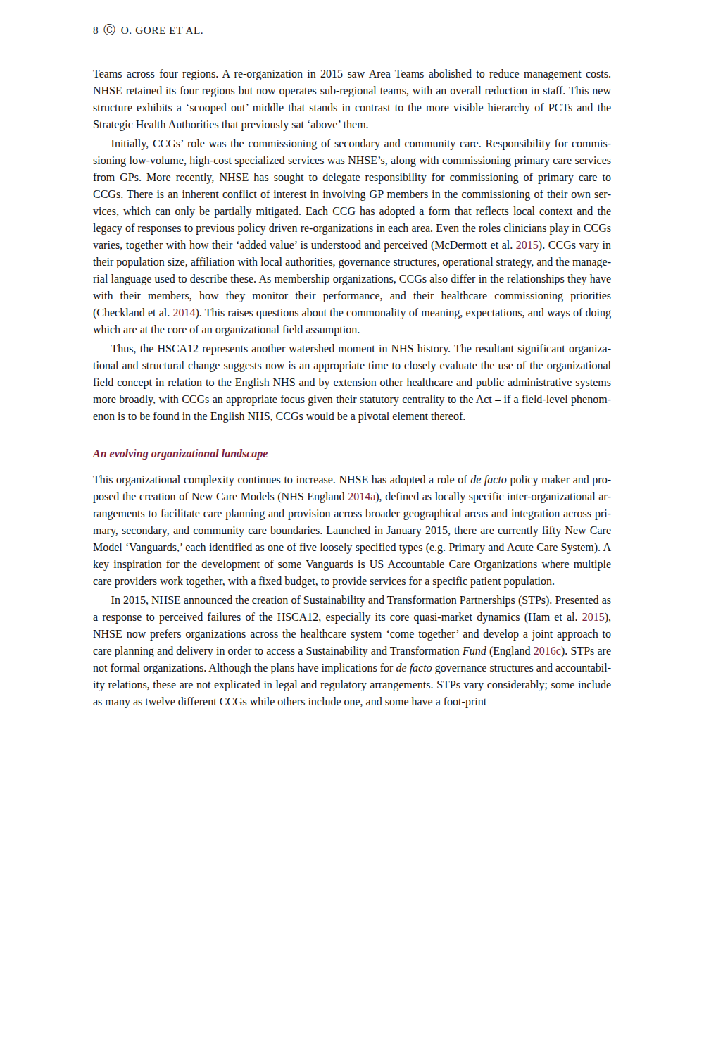8 Ⓒ O. GORE ET AL.
Teams across four regions. A re-organization in 2015 saw Area Teams abolished to reduce management costs. NHSE retained its four regions but now operates sub-regional teams, with an overall reduction in staff. This new structure exhibits a ‘scooped out’ middle that stands in contrast to the more visible hierarchy of PCTs and the Strategic Health Authorities that previously sat ‘above’ them.
Initially, CCGs’ role was the commissioning of secondary and community care. Responsibility for commissioning low-volume, high-cost specialized services was NHSE’s, along with commissioning primary care services from GPs. More recently, NHSE has sought to delegate responsibility for commissioning of primary care to CCGs. There is an inherent conflict of interest in involving GP members in the commissioning of their own services, which can only be partially mitigated. Each CCG has adopted a form that reflects local context and the legacy of responses to previous policy driven re-organizations in each area. Even the roles clinicians play in CCGs varies, together with how their ‘added value’ is understood and perceived (McDermott et al. 2015). CCGs vary in their population size, affiliation with local authorities, governance structures, operational strategy, and the managerial language used to describe these. As membership organizations, CCGs also differ in the relationships they have with their members, how they monitor their performance, and their healthcare commissioning priorities (Checkland et al. 2014). This raises questions about the commonality of meaning, expectations, and ways of doing which are at the core of an organizational field assumption.
Thus, the HSCA12 represents another watershed moment in NHS history. The resultant significant organizational and structural change suggests now is an appropriate time to closely evaluate the use of the organizational field concept in relation to the English NHS and by extension other healthcare and public administrative systems more broadly, with CCGs an appropriate focus given their statutory centrality to the Act – if a field-level phenomenon is to be found in the English NHS, CCGs would be a pivotal element thereof.
An evolving organizational landscape
This organizational complexity continues to increase. NHSE has adopted a role of de facto policy maker and proposed the creation of New Care Models (NHS England 2014a), defined as locally specific inter-organizational arrangements to facilitate care planning and provision across broader geographical areas and integration across primary, secondary, and community care boundaries. Launched in January 2015, there are currently fifty New Care Model ‘Vanguards,’ each identified as one of five loosely specified types (e.g. Primary and Acute Care System). A key inspiration for the development of some Vanguards is US Accountable Care Organizations where multiple care providers work together, with a fixed budget, to provide services for a specific patient population.
In 2015, NHSE announced the creation of Sustainability and Transformation Partnerships (STPs). Presented as a response to perceived failures of the HSCA12, especially its core quasi-market dynamics (Ham et al. 2015), NHSE now prefers organizations across the healthcare system ‘come together’ and develop a joint approach to care planning and delivery in order to access a Sustainability and Transformation Fund (England 2016c). STPs are not formal organizations. Although the plans have implications for de facto governance structures and accountability relations, these are not explicated in legal and regulatory arrangements. STPs vary considerably; some include as many as twelve different CCGs while others include one, and some have a foot-print